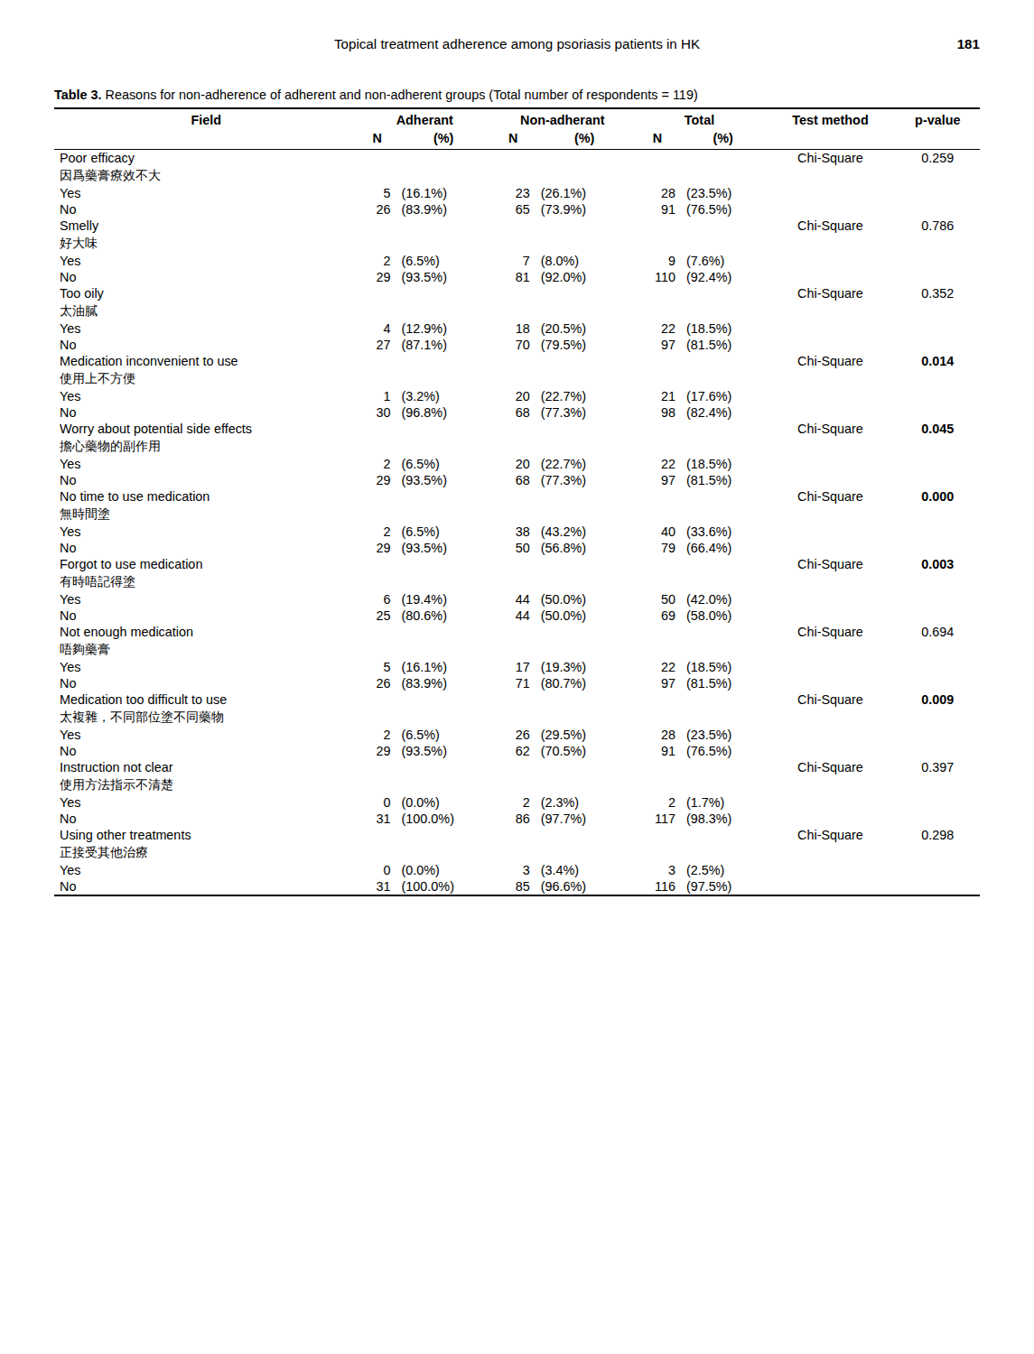Topical treatment adherence among psoriasis patients in HK
181
Table 3. Reasons for non-adherence of adherent and non-adherent groups (Total number of respondents = 119)
| Field | Adherant | Non-adherant | Total | Test method | p-value |
| --- | --- | --- | --- | --- | --- |
| | N | (%) | N | (%) | N | (%) | | |
| Poor efficacy | | | | | | | Chi-Square | 0.259 |
| 因爲藥膏療效不大 | | | | | | | | |
| Yes | 5 | (16.1%) | 23 | (26.1%) | 28 | (23.5%) | | |
| No | 26 | (83.9%) | 65 | (73.9%) | 91 | (76.5%) | | |
| Smelly | | | | | | | Chi-Square | 0.786 |
| 好大味 | | | | | | | | |
| Yes | 2 | (6.5%) | 7 | (8.0%) | 9 | (7.6%) | | |
| No | 29 | (93.5%) | 81 | (92.0%) | 110 | (92.4%) | | |
| Too oily | | | | | | | Chi-Square | 0.352 |
| 太油膩 | | | | | | | | |
| Yes | 4 | (12.9%) | 18 | (20.5%) | 22 | (18.5%) | | |
| No | 27 | (87.1%) | 70 | (79.5%) | 97 | (81.5%) | | |
| Medication inconvenient to use | | | | | | | Chi-Square | 0.014 |
| 使用上不方便 | | | | | | | | |
| Yes | 1 | (3.2%) | 20 | (22.7%) | 21 | (17.6%) | | |
| No | 30 | (96.8%) | 68 | (77.3%) | 98 | (82.4%) | | |
| Worry about potential side effects | | | | | | | Chi-Square | 0.045 |
| 擔心藥物的副作用 | | | | | | | | |
| Yes | 2 | (6.5%) | 20 | (22.7%) | 22 | (18.5%) | | |
| No | 29 | (93.5%) | 68 | (77.3%) | 97 | (81.5%) | | |
| No time to use medication | | | | | | | Chi-Square | 0.000 |
| 無時間塗 | | | | | | | | |
| Yes | 2 | (6.5%) | 38 | (43.2%) | 40 | (33.6%) | | |
| No | 29 | (93.5%) | 50 | (56.8%) | 79 | (66.4%) | | |
| Forgot to use medication | | | | | | | Chi-Square | 0.003 |
| 有時唔記得塗 | | | | | | | | |
| Yes | 6 | (19.4%) | 44 | (50.0%) | 50 | (42.0%) | | |
| No | 25 | (80.6%) | 44 | (50.0%) | 69 | (58.0%) | | |
| Not enough medication | | | | | | | Chi-Square | 0.694 |
| 唔夠藥膏 | | | | | | | | |
| Yes | 5 | (16.1%) | 17 | (19.3%) | 22 | (18.5%) | | |
| No | 26 | (83.9%) | 71 | (80.7%) | 97 | (81.5%) | | |
| Medication too difficult to use | | | | | | | Chi-Square | 0.009 |
| 太複雜，不同部位塗不同藥物 | | | | | | | | |
| Yes | 2 | (6.5%) | 26 | (29.5%) | 28 | (23.5%) | | |
| No | 29 | (93.5%) | 62 | (70.5%) | 91 | (76.5%) | | |
| Instruction not clear | | | | | | | Chi-Square | 0.397 |
| 使用方法指示不清楚 | | | | | | | | |
| Yes | 0 | (0.0%) | 2 | (2.3%) | 2 | (1.7%) | | |
| No | 31 | (100.0%) | 86 | (97.7%) | 117 | (98.3%) | | |
| Using other treatments | | | | | | | Chi-Square | 0.298 |
| 正接受其他治療 | | | | | | | | |
| Yes | 0 | (0.0%) | 3 | (3.4%) | 3 | (2.5%) | | |
| No | 31 | (100.0%) | 85 | (96.6%) | 116 | (97.5%) | | |